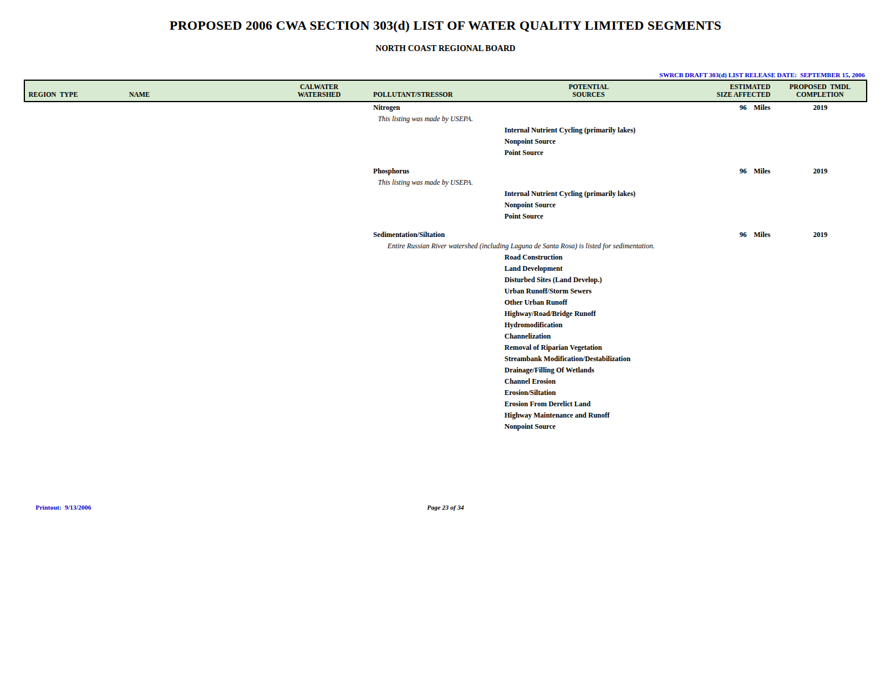PROPOSED 2006 CWA SECTION 303(d) LIST OF WATER QUALITY LIMITED SEGMENTS
NORTH COAST REGIONAL BOARD
SWRCB DRAFT 303(d) LIST RELEASE DATE: SEPTEMBER 15, 2006
| REGION TYPE | | NAME | CALWATER WATERSHED | POLLUTANT/STRESSOR | POTENTIAL SOURCES | ESTIMATED SIZE AFFECTED | PROPOSED TMDL COMPLETION |
| --- | --- | --- | --- | --- | --- | --- | --- |
| | | | | Nitrogen | | 96 Miles | 2019 |
| | | | | This listing was made by USEPA. | | |
| | | | | | Internal Nutrient Cycling (primarily lakes) | | |
| | | | | | Nonpoint Source | | |
| | | | | | Point Source | | |
| | | | | Phosphorus | | 96 Miles | 2019 |
| | | | | This listing was made by USEPA. | | |
| | | | | | Internal Nutrient Cycling (primarily lakes) | | |
| | | | | | Nonpoint Source | | |
| | | | | | Point Source | | |
| | | | | Sedimentation/Siltation | | 96 Miles | 2019 |
| | | | | Entire Russian River watershed (including Laguna de Santa Rosa) is listed for sedimentation. | | |
| | | | | | Road Construction | | |
| | | | | | Land Development | | |
| | | | | | Disturbed Sites (Land Develop.) | | |
| | | | | | Urban Runoff/Storm Sewers | | |
| | | | | | Other Urban Runoff | | |
| | | | | | Highway/Road/Bridge Runoff | | |
| | | | | | Hydromodification | | |
| | | | | | Channelization | | |
| | | | | | Removal of Riparian Vegetation | | |
| | | | | | Streambank Modification/Destabilization | | |
| | | | | | Drainage/Filling Of Wetlands | | |
| | | | | | Channel Erosion | | |
| | | | | | Erosion/Siltation | | |
| | | | | | Erosion From Derelict Land | | |
| | | | | | Highway Maintenance and Runoff | | |
| | | | | | Nonpoint Source | | |
Printout: 9/13/2006
Page 23 of 34